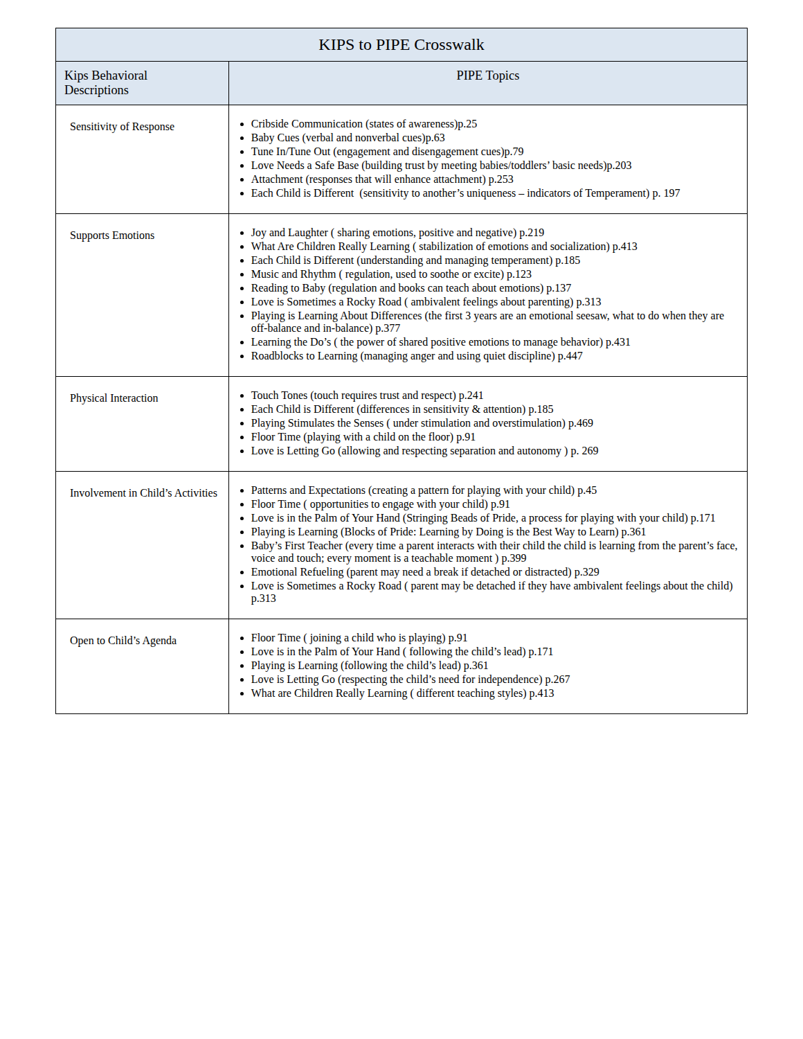KIPS to PIPE Crosswalk
| Kips Behavioral Descriptions | PIPE Topics |
| --- | --- |
| Sensitivity of Response | Cribside Communication (states of awareness)p.25 Baby Cues (verbal and nonverbal cues)p.63 Tune In/Tune Out (engagement and disengagement cues)p.79 Love Needs a Safe Base (building trust by meeting babies/toddlers’ basic needs)p.203 Attachment (responses that will enhance attachment) p.253 Each Child is Different (sensitivity to another’s uniqueness – indicators of Temperament) p. 197 |
| Supports Emotions | Joy and Laughter ( sharing emotions, positive and negative) p.219 What Are Children Really Learning ( stabilization of emotions and socialization) p.413 Each Child is Different (understanding and managing temperament) p.185 Music and Rhythm ( regulation, used to soothe or excite) p.123 Reading to Baby (regulation and books can teach about emotions) p.137 Love is Sometimes a Rocky Road ( ambivalent feelings about parenting) p.313 Playing is Learning About Differences (the first 3 years are an emotional seesaw, what to do when they are off-balance and in-balance) p.377 Learning the Do’s ( the power of shared positive emotions to manage behavior) p.431 Roadblocks to Learning (managing anger and using quiet discipline) p.447 |
| Physical Interaction | Touch Tones (touch requires trust and respect) p.241 Each Child is Different (differences in sensitivity & attention) p.185 Playing Stimulates the Senses ( under stimulation and overstimulation) p.469 Floor Time (playing with a child on the floor) p.91 Love is Letting Go (allowing and respecting separation and autonomy ) p. 269 |
| Involvement in Child’s Activities | Patterns and Expectations (creating a pattern for playing with your child) p.45 Floor Time ( opportunities to engage with your child) p.91 Love is in the Palm of Your Hand (Stringing Beads of Pride, a process for playing with your child) p.171 Playing is Learning (Blocks of Pride: Learning by Doing is the Best Way to Learn) p.361 Baby’s First Teacher (every time a parent interacts with their child the child is learning from the parent’s face, voice and touch; every moment is a teachable moment ) p.399 Emotional Refueling (parent may need a break if detached or distracted) p.329 Love is Sometimes a Rocky Road ( parent may be detached if they have ambivalent feelings about the child) p.313 |
| Open to Child’s Agenda | Floor Time ( joining a child who is playing) p.91 Love is in the Palm of Your Hand ( following the child’s lead) p.171 Playing is Learning (following the child’s lead) p.361 Love is Letting Go (respecting the child’s need for independence) p.267 What are Children Really Learning ( different teaching styles) p.413 |